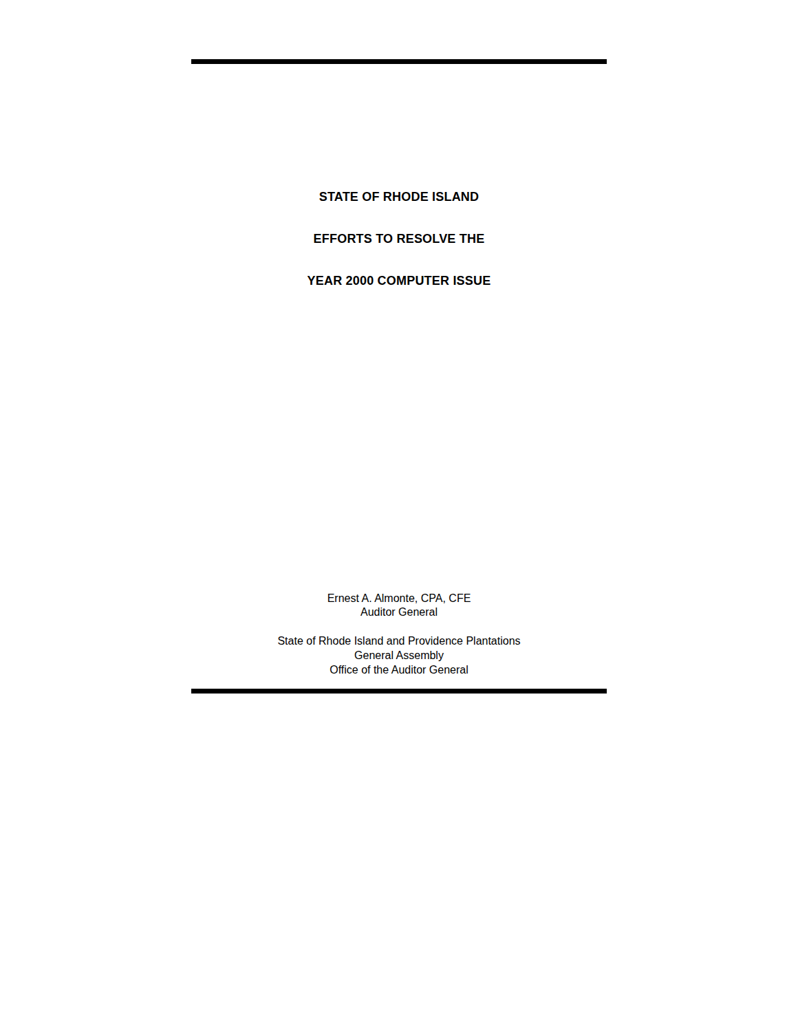STATE OF RHODE ISLAND
EFFORTS TO RESOLVE THE
YEAR 2000 COMPUTER ISSUE
Ernest A. Almonte, CPA, CFE
Auditor General
State of Rhode Island and Providence Plantations
General Assembly
Office of the Auditor General